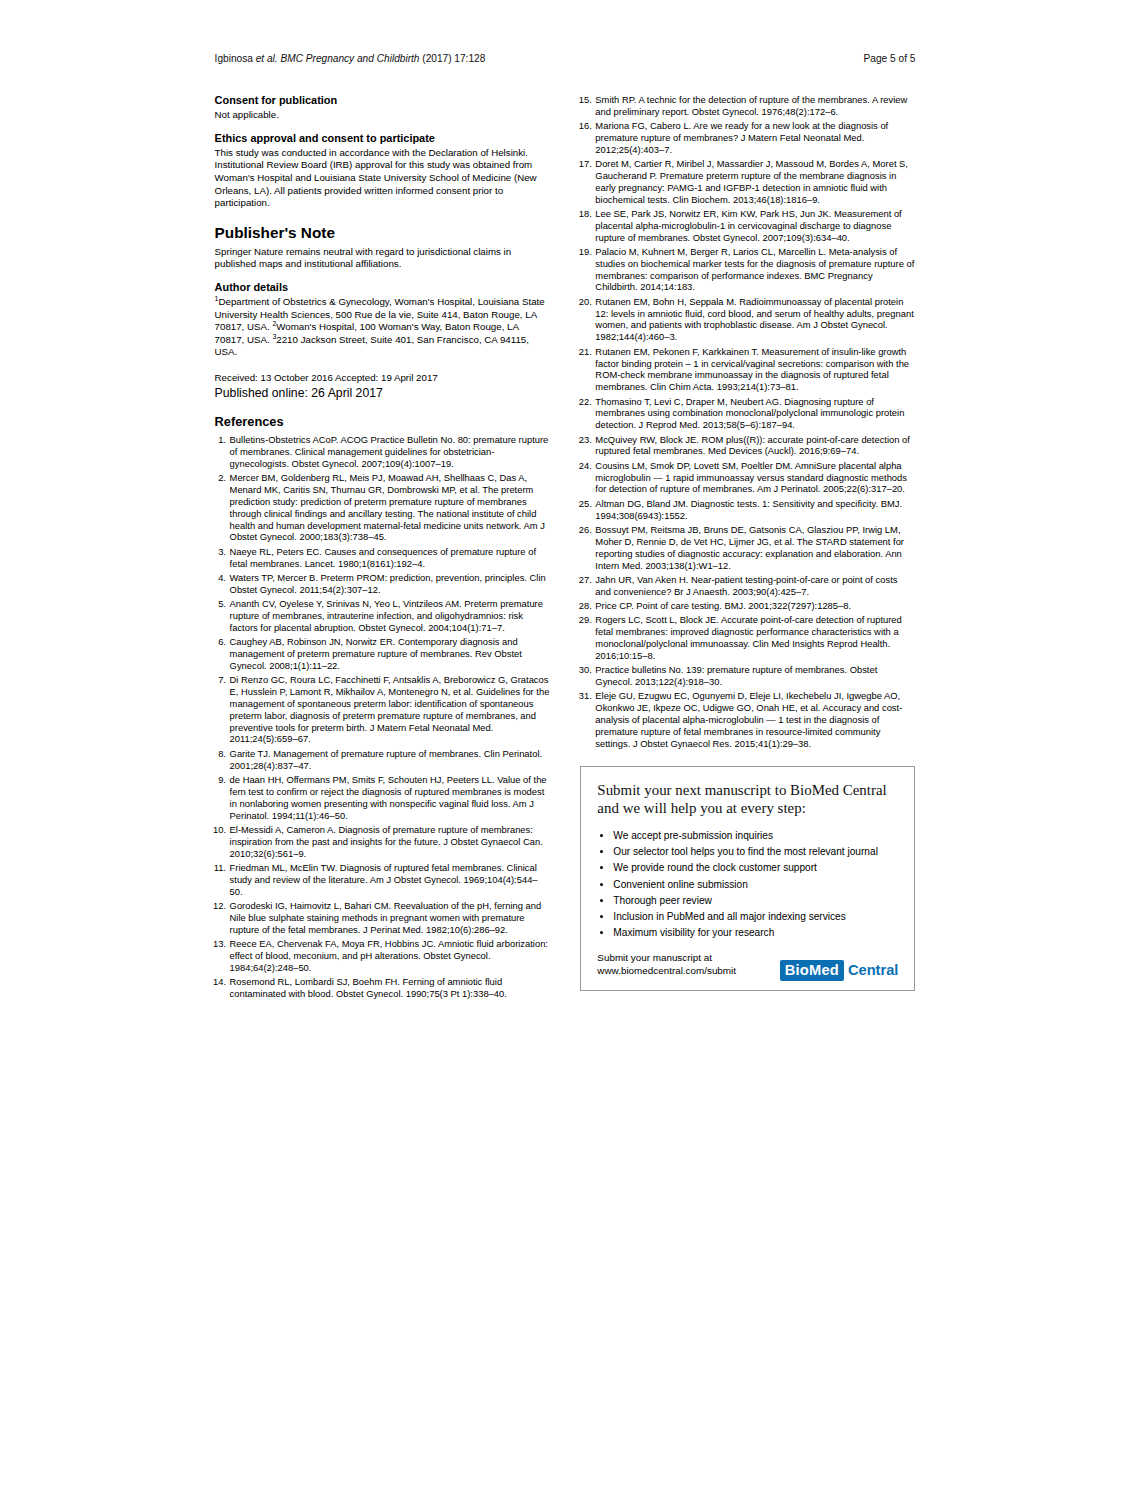Igbinosa et al. BMC Pregnancy and Childbirth (2017) 17:128
Page 5 of 5
Consent for publication
Not applicable.
Ethics approval and consent to participate
This study was conducted in accordance with the Declaration of Helsinki. Institutional Review Board (IRB) approval for this study was obtained from Woman's Hospital and Louisiana State University School of Medicine (New Orleans, LA). All patients provided written informed consent prior to participation.
Publisher's Note
Springer Nature remains neutral with regard to jurisdictional claims in published maps and institutional affiliations.
Author details
1Department of Obstetrics & Gynecology, Woman's Hospital, Louisiana State University Health Sciences, 500 Rue de la vie, Suite 414, Baton Rouge, LA 70817, USA. 2Woman's Hospital, 100 Woman's Way, Baton Rouge, LA 70817, USA. 32210 Jackson Street, Suite 401, San Francisco, CA 94115, USA.
Received: 13 October 2016 Accepted: 19 April 2017 Published online: 26 April 2017
References
Bulletins-Obstetrics ACoP. ACOG Practice Bulletin No. 80: premature rupture of membranes. Clinical management guidelines for obstetrician-gynecologists. Obstet Gynecol. 2007;109(4):1007–19.
Mercer BM, Goldenberg RL, Meis PJ, Moawad AH, Shellhaas C, Das A, Menard MK, Caritis SN, Thurnau GR, Dombrowski MP, et al. The preterm prediction study: prediction of preterm premature rupture of membranes through clinical findings and ancillary testing. The national institute of child health and human development maternal-fetal medicine units network. Am J Obstet Gynecol. 2000;183(3):738–45.
Naeye RL, Peters EC. Causes and consequences of premature rupture of fetal membranes. Lancet. 1980;1(8161):192–4.
Waters TP, Mercer B. Preterm PROM: prediction, prevention, principles. Clin Obstet Gynecol. 2011;54(2):307–12.
Ananth CV, Oyelese Y, Srinivas N, Yeo L, Vintzileos AM. Preterm premature rupture of membranes, intrauterine infection, and oligohydramnios: risk factors for placental abruption. Obstet Gynecol. 2004;104(1):71–7.
Caughey AB, Robinson JN, Norwitz ER. Contemporary diagnosis and management of preterm premature rupture of membranes. Rev Obstet Gynecol. 2008;1(1):11–22.
Di Renzo GC, Roura LC, Facchinetti F, Antsaklis A, Breborowicz G, Gratacos E, Husslein P, Lamont R, Mikhailov A, Montenegro N, et al. Guidelines for the management of spontaneous preterm labor: identification of spontaneous preterm labor, diagnosis of preterm premature rupture of membranes, and preventive tools for preterm birth. J Matern Fetal Neonatal Med. 2011;24(5):659–67.
Garite TJ. Management of premature rupture of membranes. Clin Perinatol. 2001;28(4):837–47.
de Haan HH, Offermans PM, Smits F, Schouten HJ, Peeters LL. Value of the fern test to confirm or reject the diagnosis of ruptured membranes is modest in nonlaboring women presenting with nonspecific vaginal fluid loss. Am J Perinatol. 1994;11(1):46–50.
El-Messidi A, Cameron A. Diagnosis of premature rupture of membranes: inspiration from the past and insights for the future. J Obstet Gynaecol Can. 2010;32(6):561–9.
Friedman ML, McElin TW. Diagnosis of ruptured fetal membranes. Clinical study and review of the literature. Am J Obstet Gynecol. 1969;104(4):544–50.
Gorodeski IG, Haimovitz L, Bahari CM. Reevaluation of the pH, ferning and Nile blue sulphate staining methods in pregnant women with premature rupture of the fetal membranes. J Perinat Med. 1982;10(6):286–92.
Reece EA, Chervenak FA, Moya FR, Hobbins JC. Amniotic fluid arborization: effect of blood, meconium, and pH alterations. Obstet Gynecol. 1984;64(2):248–50.
Rosemond RL, Lombardi SJ, Boehm FH. Ferning of amniotic fluid contaminated with blood. Obstet Gynecol. 1990;75(3 Pt 1):338–40.
Smith RP. A technic for the detection of rupture of the membranes. A review and preliminary report. Obstet Gynecol. 1976;48(2):172–6.
Mariona FG, Cabero L. Are we ready for a new look at the diagnosis of premature rupture of membranes? J Matern Fetal Neonatal Med. 2012;25(4):403–7.
Doret M, Cartier R, Miribel J, Massardier J, Massoud M, Bordes A, Moret S, Gaucherand P. Premature preterm rupture of the membrane diagnosis in early pregnancy: PAMG-1 and IGFBP-1 detection in amniotic fluid with biochemical tests. Clin Biochem. 2013;46(18):1816–9.
Lee SE, Park JS, Norwitz ER, Kim KW, Park HS, Jun JK. Measurement of placental alpha-microglobulin-1 in cervicovaginal discharge to diagnose rupture of membranes. Obstet Gynecol. 2007;109(3):634–40.
Palacio M, Kuhnert M, Berger R, Larios CL, Marcellin L. Meta-analysis of studies on biochemical marker tests for the diagnosis of premature rupture of membranes: comparison of performance indexes. BMC Pregnancy Childbirth. 2014;14:183.
Rutanen EM, Bohn H, Seppala M. Radioimmunoassay of placental protein 12: levels in amniotic fluid, cord blood, and serum of healthy adults, pregnant women, and patients with trophoblastic disease. Am J Obstet Gynecol. 1982;144(4):460–3.
Rutanen EM, Pekonen F, Karkkainen T. Measurement of insulin-like growth factor binding protein – 1 in cervical/vaginal secretions: comparison with the ROM-check membrane immunoassay in the diagnosis of ruptured fetal membranes. Clin Chim Acta. 1993;214(1):73–81.
Thomasino T, Levi C, Draper M, Neubert AG. Diagnosing rupture of membranes using combination monoclonal/polyclonal immunologic protein detection. J Reprod Med. 2013;58(5–6):187–94.
McQuivey RW, Block JE. ROM plus((R)): accurate point-of-care detection of ruptured fetal membranes. Med Devices (Auckl). 2016;9:69–74.
Cousins LM, Smok DP, Lovett SM, Poeltler DM. AmniSure placental alpha microglobulin — 1 rapid immunoassay versus standard diagnostic methods for detection of rupture of membranes. Am J Perinatol. 2005;22(6):317–20.
Altman DG, Bland JM. Diagnostic tests. 1: Sensitivity and specificity. BMJ. 1994;308(6943):1552.
Bossuyt PM, Reitsma JB, Bruns DE, Gatsonis CA, Glasziou PP, Irwig LM, Moher D, Rennie D, de Vet HC, Lijmer JG, et al. The STARD statement for reporting studies of diagnostic accuracy: explanation and elaboration. Ann Intern Med. 2003;138(1):W1–12.
Jahn UR, Van Aken H. Near-patient testing-point-of-care or point of costs and convenience? Br J Anaesth. 2003;90(4):425–7.
Price CP. Point of care testing. BMJ. 2001;322(7297):1285–8.
Rogers LC, Scott L, Block JE. Accurate point-of-care detection of ruptured fetal membranes: improved diagnostic performance characteristics with a monoclonal/polyclonal immunoassay. Clin Med Insights Reprod Health. 2016;10:15–8.
Practice bulletins No. 139: premature rupture of membranes. Obstet Gynecol. 2013;122(4):918–30.
Eleje GU, Ezugwu EC, Ogunyemi D, Eleje LI, Ikechebelu JI, Igwegbe AO, Okonkwo JE, Ikpeze OC, Udigwe GO, Onah HE, et al. Accuracy and cost-analysis of placental alpha-microglobulin — 1 test in the diagnosis of premature rupture of fetal membranes in resource-limited community settings. J Obstet Gynaecol Res. 2015;41(1):29–38.
Submit your next manuscript to BioMed Central and we will help you at every step:
We accept pre-submission inquiries
Our selector tool helps you to find the most relevant journal
We provide round the clock customer support
Convenient online submission
Thorough peer review
Inclusion in PubMed and all major indexing services
Maximum visibility for your research
Submit your manuscript at
www.biomedcentral.com/submit
BioMed Central